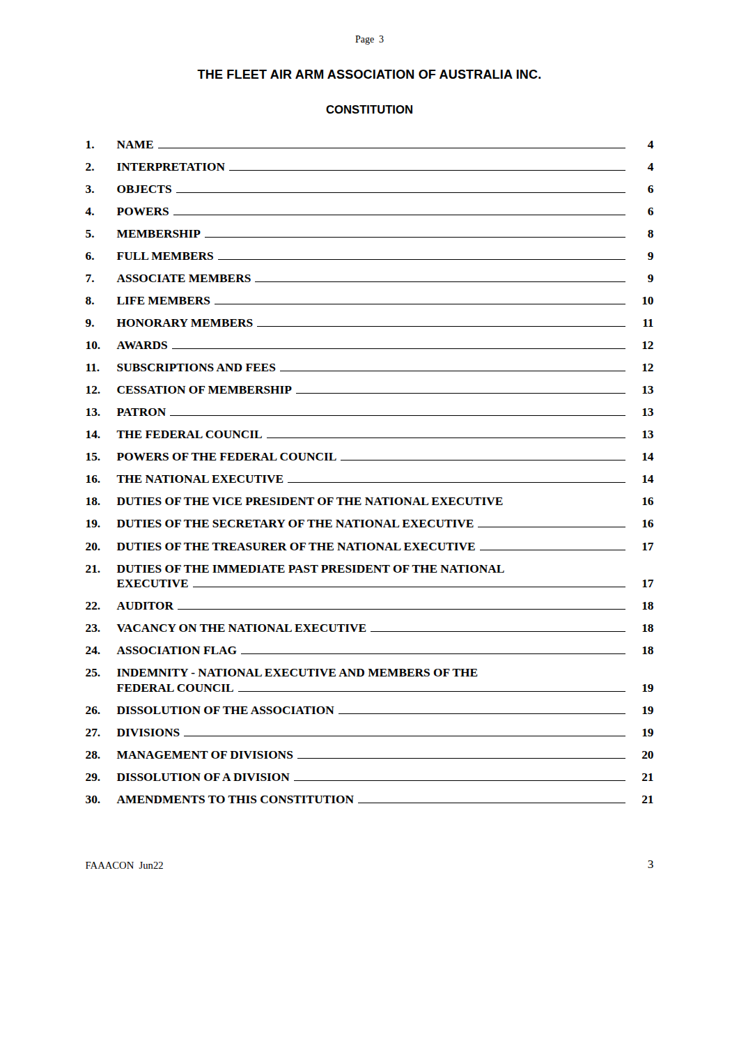Page 3
THE FLEET AIR ARM ASSOCIATION OF AUSTRALIA INC.
CONSTITUTION
| 1. | NAME | 4 |
| 2. | INTERPRETATION | 4 |
| 3. | OBJECTS | 6 |
| 4. | POWERS | 6 |
| 5. | MEMBERSHIP | 8 |
| 6. | FULL MEMBERS | 9 |
| 7. | ASSOCIATE MEMBERS | 9 |
| 8. | LIFE MEMBERS | 10 |
| 9. | HONORARY MEMBERS | 11 |
| 10. | AWARDS | 12 |
| 11. | SUBSCRIPTIONS AND FEES | 12 |
| 12. | CESSATION OF MEMBERSHIP | 13 |
| 13. | PATRON | 13 |
| 14. | THE FEDERAL COUNCIL | 13 |
| 15. | POWERS OF THE FEDERAL COUNCIL | 14 |
| 16. | THE NATIONAL EXECUTIVE | 14 |
| 18. | DUTIES OF THE VICE PRESIDENT OF THE NATIONAL EXECUTIVE | 16 |
| 19. | DUTIES OF THE SECRETARY OF THE NATIONAL EXECUTIVE | 16 |
| 20. | DUTIES OF THE TREASURER OF THE NATIONAL EXECUTIVE | 17 |
| 21. | DUTIES OF THE IMMEDIATE PAST PRESIDENT OF THE NATIONAL EXECUTIVE | 17 |
| 22. | AUDITOR | 18 |
| 23. | VACANCY ON THE NATIONAL EXECUTIVE | 18 |
| 24. | ASSOCIATION FLAG | 18 |
| 25. | INDEMNITY - NATIONAL EXECUTIVE AND MEMBERS OF THE FEDERAL COUNCIL | 19 |
| 26. | DISSOLUTION OF THE ASSOCIATION | 19 |
| 27. | DIVISIONS | 19 |
| 28. | MANAGEMENT OF DIVISIONS | 20 |
| 29. | DISSOLUTION OF A DIVISION | 21 |
| 30. | AMENDMENTS TO THIS CONSTITUTION | 21 |
FAAACON Jun22
3